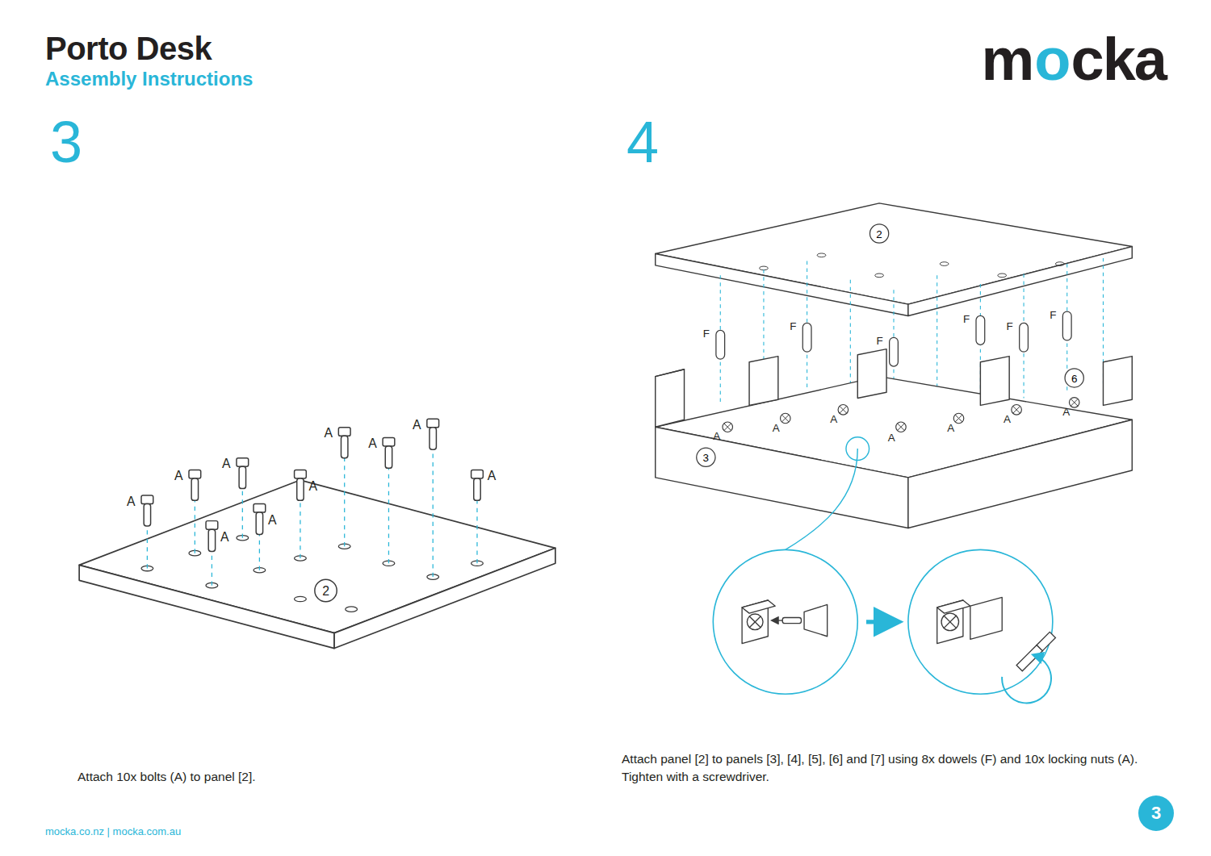Porto Desk
Assembly Instructions
mocka
3
A A A A A A A A A A 2
Attach 10x bolts (A) to panel [2].
4
2 F F F F F F A A A A A A A 3 6
Attach panel [2] to panels [3], [4], [5], [6] and [7] using 8x dowels (F) and 10x locking nuts (A). Tighten with a screwdriver.
mocka.co.nz | mocka.com.au
3